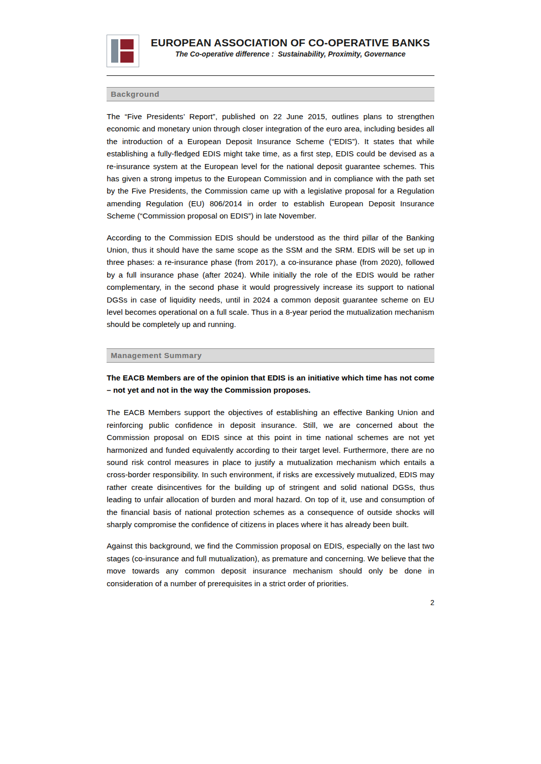EUROPEAN ASSOCIATION OF CO-OPERATIVE BANKS
The Co-operative difference : Sustainability, Proximity, Governance
Background
The “Five Presidents’ Report”, published on 22 June 2015, outlines plans to strengthen economic and monetary union through closer integration of the euro area, including besides all the introduction of a European Deposit Insurance Scheme (“EDIS”). It states that while establishing a fully-fledged EDIS might take time, as a first step, EDIS could be devised as a re-insurance system at the European level for the national deposit guarantee schemes. This has given a strong impetus to the European Commission and in compliance with the path set by the Five Presidents, the Commission came up with a legislative proposal for a Regulation amending Regulation (EU) 806/2014 in order to establish European Deposit Insurance Scheme (“Commission proposal on EDIS”) in late November.
According to the Commission EDIS should be understood as the third pillar of the Banking Union, thus it should have the same scope as the SSM and the SRM. EDIS will be set up in three phases: a re-insurance phase (from 2017), a co-insurance phase (from 2020), followed by a full insurance phase (after 2024). While initially the role of the EDIS would be rather complementary, in the second phase it would progressively increase its support to national DGSs in case of liquidity needs, until in 2024 a common deposit guarantee scheme on EU level becomes operational on a full scale. Thus in a 8-year period the mutualization mechanism should be completely up and running.
Management Summary
The EACB Members are of the opinion that EDIS is an initiative which time has not come – not yet and not in the way the Commission proposes.
The EACB Members support the objectives of establishing an effective Banking Union and reinforcing public confidence in deposit insurance. Still, we are concerned about the Commission proposal on EDIS since at this point in time national schemes are not yet harmonized and funded equivalently according to their target level. Furthermore, there are no sound risk control measures in place to justify a mutualization mechanism which entails a cross-border responsibility. In such environment, if risks are excessively mutualized, EDIS may rather create disincentives for the building up of stringent and solid national DGSs, thus leading to unfair allocation of burden and moral hazard. On top of it, use and consumption of the financial basis of national protection schemes as a consequence of outside shocks will sharply compromise the confidence of citizens in places where it has already been built.
Against this background, we find the Commission proposal on EDIS, especially on the last two stages (co-insurance and full mutualization), as premature and concerning. We believe that the move towards any common deposit insurance mechanism should only be done in consideration of a number of prerequisites in a strict order of priorities.
2